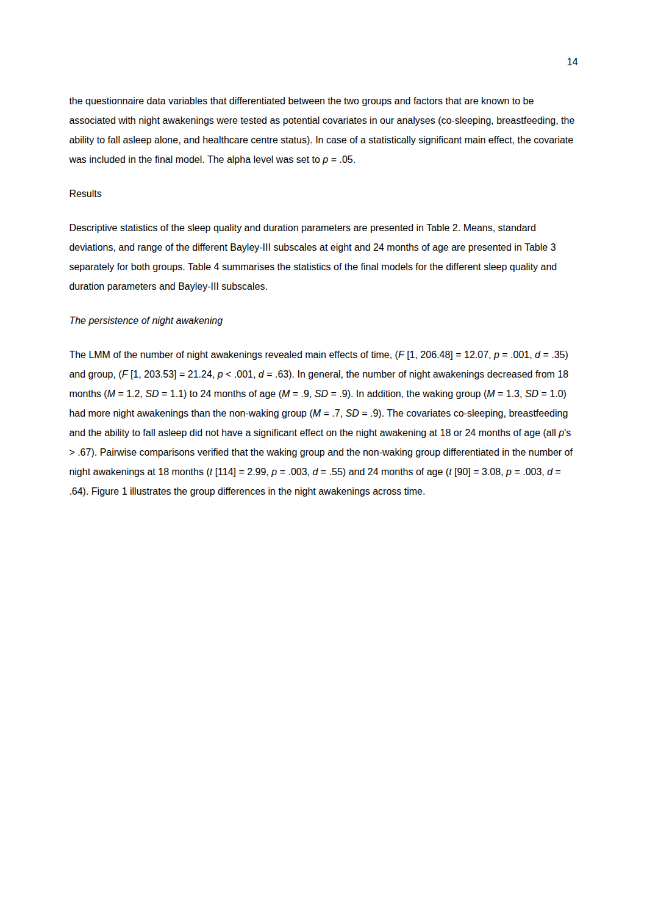14
the questionnaire data variables that differentiated between the two groups and factors that are known to be associated with night awakenings were tested as potential covariates in our analyses (co-sleeping, breastfeeding, the ability to fall asleep alone, and healthcare centre status). In case of a statistically significant main effect, the covariate was included in the final model. The alpha level was set to p = .05.
Results
Descriptive statistics of the sleep quality and duration parameters are presented in Table 2. Means, standard deviations, and range of the different Bayley-III subscales at eight and 24 months of age are presented in Table 3 separately for both groups. Table 4 summarises the statistics of the final models for the different sleep quality and duration parameters and Bayley-III subscales.
The persistence of night awakening
The LMM of the number of night awakenings revealed main effects of time, (F [1, 206.48] = 12.07, p = .001, d = .35) and group, (F [1, 203.53] = 21.24, p < .001, d = .63). In general, the number of night awakenings decreased from 18 months (M = 1.2, SD = 1.1) to 24 months of age (M = .9, SD = .9). In addition, the waking group (M = 1.3, SD = 1.0) had more night awakenings than the non-waking group (M = .7, SD = .9). The covariates co-sleeping, breastfeeding and the ability to fall asleep did not have a significant effect on the night awakening at 18 or 24 months of age (all p's > .67). Pairwise comparisons verified that the waking group and the non-waking group differentiated in the number of night awakenings at 18 months (t [114] = 2.99, p = .003, d = .55) and 24 months of age (t [90] = 3.08, p = .003, d = .64). Figure 1 illustrates the group differences in the night awakenings across time.